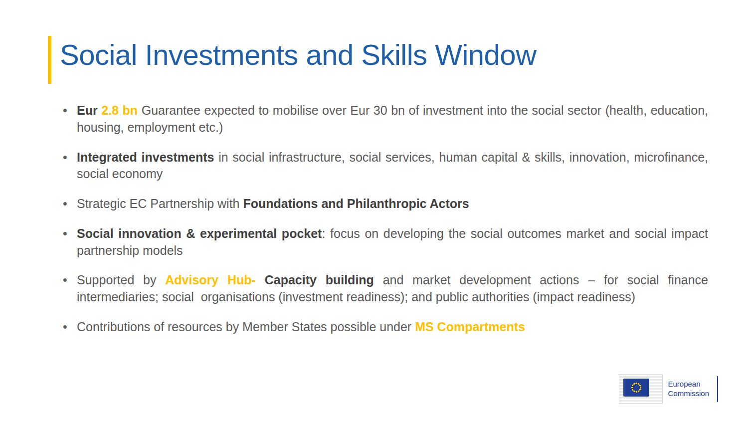Social Investments and Skills Window
Eur 2.8 bn Guarantee expected to mobilise over Eur 30 bn of investment into the social sector (health, education, housing, employment etc.)
Integrated investments in social infrastructure, social services, human capital & skills, innovation, microfinance, social economy
Strategic EC Partnership with Foundations and Philanthropic Actors
Social innovation & experimental pocket: focus on developing the social outcomes market and social impact partnership models
Supported by Advisory Hub- Capacity building and market development actions – for social finance intermediaries; social organisations (investment readiness); and public authorities (impact readiness)
Contributions of resources by Member States possible under MS Compartments
European
Commission